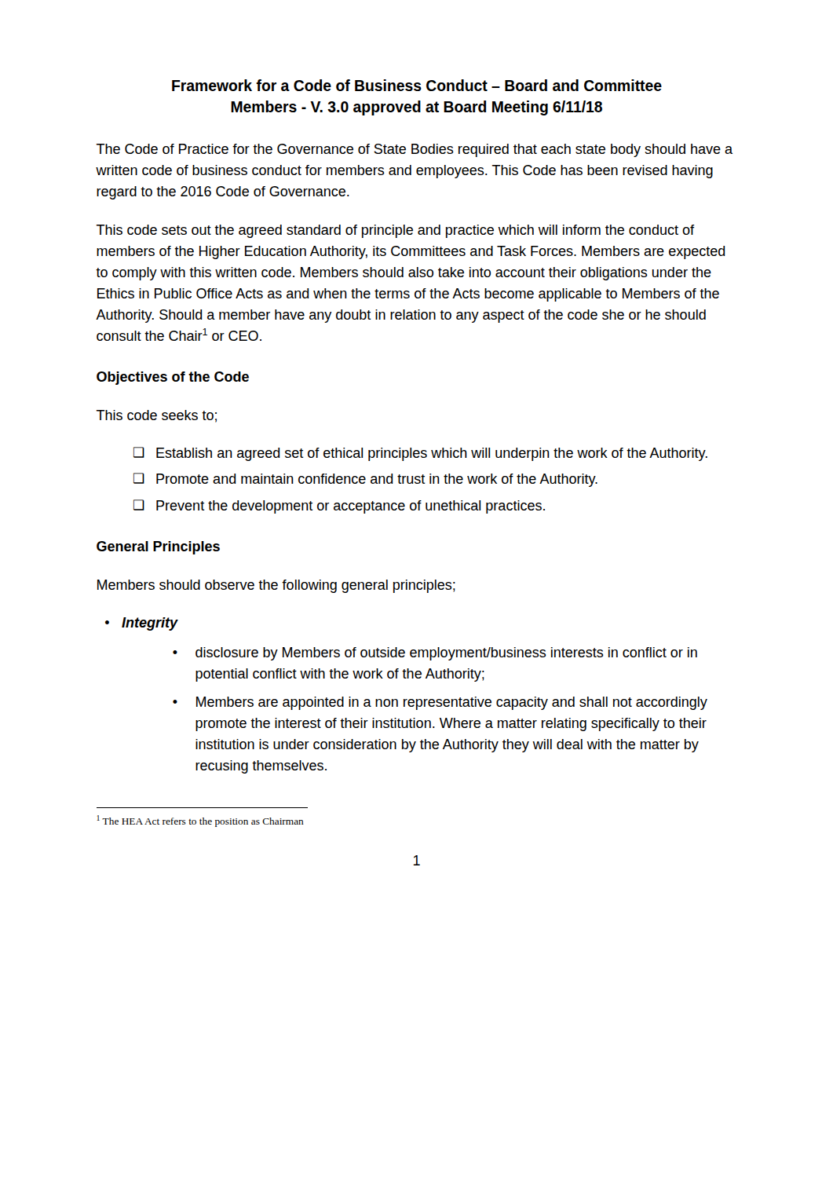Framework for a Code of Business Conduct – Board and Committee
Members - V. 3.0 approved at Board Meeting 6/11/18
The Code of Practice for the Governance of State Bodies required that each state body should have a written code of business conduct for members and employees. This Code has been revised having regard to the 2016 Code of Governance.
This code sets out the agreed standard of principle and practice which will inform the conduct of members of the Higher Education Authority, its Committees and Task Forces. Members are expected to comply with this written code. Members should also take into account their obligations under the Ethics in Public Office Acts as and when the terms of the Acts become applicable to Members of the Authority. Should a member have any doubt in relation to any aspect of the code she or he should consult the Chair1 or CEO.
Objectives of the Code
This code seeks to;
Establish an agreed set of ethical principles which will underpin the work of the Authority.
Promote and maintain confidence and trust in the work of the Authority.
Prevent the development or acceptance of unethical practices.
General Principles
Members should observe the following general principles;
Integrity
disclosure by Members of outside employment/business interests in conflict or in potential conflict with the work of the Authority;
Members are appointed in a non representative capacity and shall not accordingly promote the interest of their institution. Where a matter relating specifically to their institution is under consideration by the Authority they will deal with the matter by recusing themselves.
1 The HEA Act refers to the position as Chairman
1